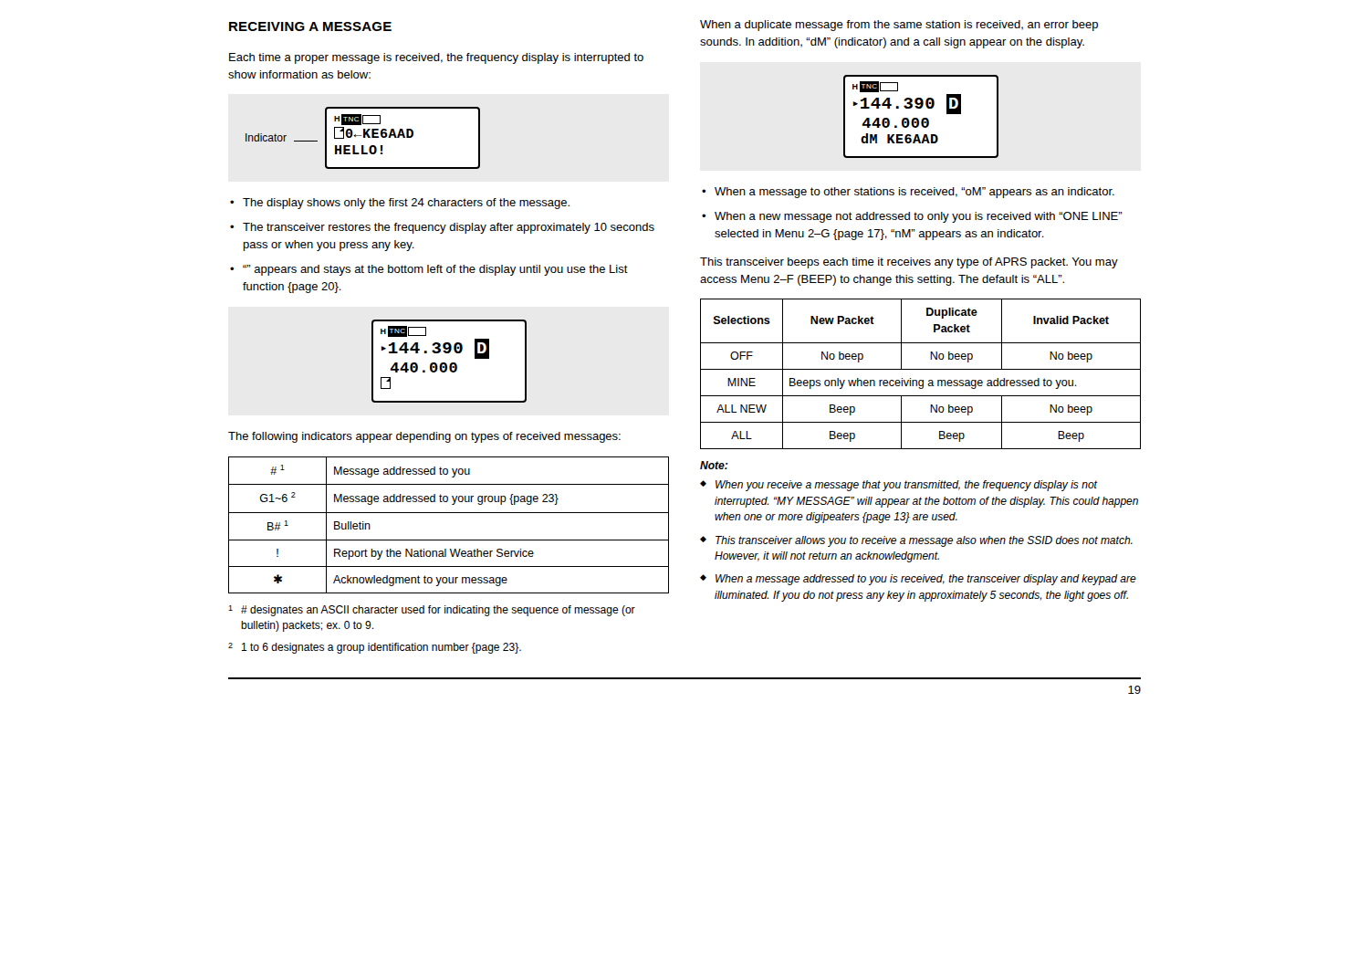RECEIVING A MESSAGE
Each time a proper message is received, the frequency display is interrupted to show information as below:
Indicator
HTNC
0←KE6AAD
HELLO!
The display shows only the first 24 characters of the message.
The transceiver restores the frequency display after approximately 10 seconds pass or when you press any key.
“ ” appears and stays at the bottom left of the display until you use the List function {page 20}.
HTNC
▸144.390 D
440.000
The following indicators appear depending on types of received messages:
| # 1 | Message addressed to you |
| G1~6 2 | Message addressed to your group {page 23} |
| B# 1 | Bulletin |
| ! | Report by the National Weather Service |
| ✱ | Acknowledgment to your message |
1# designates an ASCII character used for indicating the sequence of message (or bulletin) packets; ex. 0 to 9.
21 to 6 designates a group identification number {page 23}.
When a duplicate message from the same station is received, an error beep sounds. In addition, “dM” (indicator) and a call sign appear on the display.
HTNC
▸144.390 D
440.000
dM KE6AAD
When a message to other stations is received, “oM” appears as an indicator.
When a new message not addressed to only you is received with “ONE LINE” selected in Menu 2–G {page 17}, “nM” appears as an indicator.
This transceiver beeps each time it receives any type of APRS packet. You may access Menu 2–F (BEEP) to change this setting. The default is “ALL”.
| Selections | New Packet | Duplicate Packet | Invalid Packet |
| --- | --- | --- | --- |
| OFF | No beep | No beep | No beep |
| MINE | Beeps only when receiving a message addressed to you. |
| ALL NEW | Beep | No beep | No beep |
| ALL | Beep | Beep | Beep |
Note:
When you receive a message that you transmitted, the frequency display is not interrupted. “MY MESSAGE” will appear at the bottom of the display. This could happen when one or more digipeaters {page 13} are used.
This transceiver allows you to receive a message also when the SSID does not match. However, it will not return an acknowledgment.
When a message addressed to you is received, the transceiver display and keypad are illuminated. If you do not press any key in approximately 5 seconds, the light goes off.
19